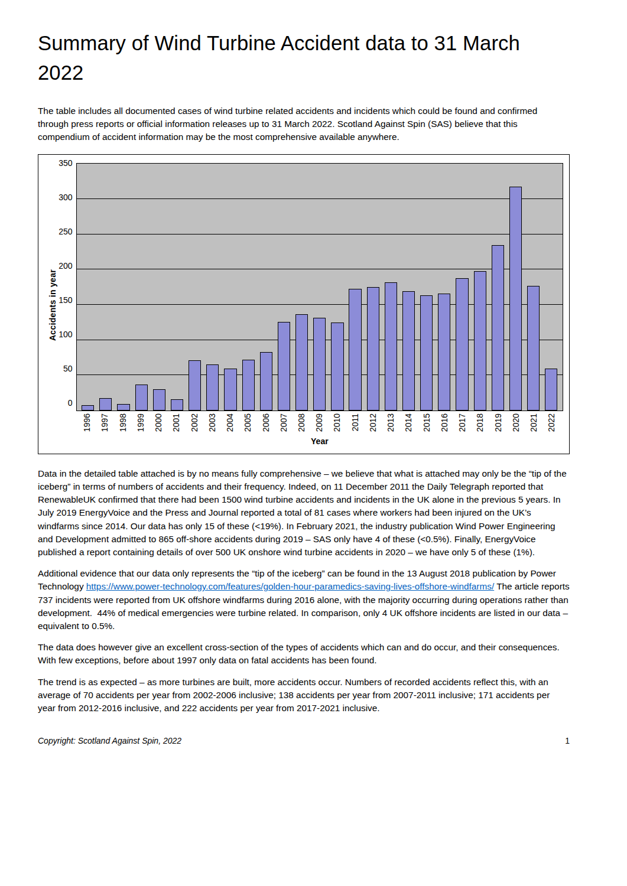Summary of Wind Turbine Accident data to 31 March 2022
The table includes all documented cases of wind turbine related accidents and incidents which could be found and confirmed through press reports or official information releases up to 31 March 2022. Scotland Against Spin (SAS) believe that this compendium of accident information may be the most comprehensive available anywhere.
Accidents in year
350 300 250 200 150 100 50 0
1996 1997 1998 1999 2000 2001 2002 2003 2004 2005 2006 2007 2008 2009 2010 2011 2012 2013 2014 2015 2016 2017 2018 2019 2020 2021 2022
Year
Data in the detailed table attached is by no means fully comprehensive – we believe that what is attached may only be the “tip of the iceberg” in terms of numbers of accidents and their frequency. Indeed, on 11 December 2011 the Daily Telegraph reported that RenewableUK confirmed that there had been 1500 wind turbine accidents and incidents in the UK alone in the previous 5 years. In July 2019 EnergyVoice and the Press and Journal reported a total of 81 cases where workers had been injured on the UK’s windfarms since 2014. Our data has only 15 of these (<19%). In February 2021, the industry publication Wind Power Engineering and Development admitted to 865 off-shore accidents during 2019 – SAS only have 4 of these (<0.5%). Finally, EnergyVoice published a report containing details of over 500 UK onshore wind turbine accidents in 2020 – we have only 5 of these (1%).
Additional evidence that our data only represents the “tip of the iceberg” can be found in the 13 August 2018 publication by Power Technology https://www.power-technology.com/features/golden-hour-paramedics-saving-lives-offshore-windfarms/ The article reports 737 incidents were reported from UK offshore windfarms during 2016 alone, with the majority occurring during operations rather than development. 44% of medical emergencies were turbine related. In comparison, only 4 UK offshore incidents are listed in our data – equivalent to 0.5%.
The data does however give an excellent cross-section of the types of accidents which can and do occur, and their consequences. With few exceptions, before about 1997 only data on fatal accidents has been found.
The trend is as expected – as more turbines are built, more accidents occur. Numbers of recorded accidents reflect this, with an average of 70 accidents per year from 2002-2006 inclusive; 138 accidents per year from 2007-2011 inclusive; 171 accidents per year from 2012-2016 inclusive, and 222 accidents per year from 2017-2021 inclusive.
Copyright: Scotland Against Spin, 2022 1